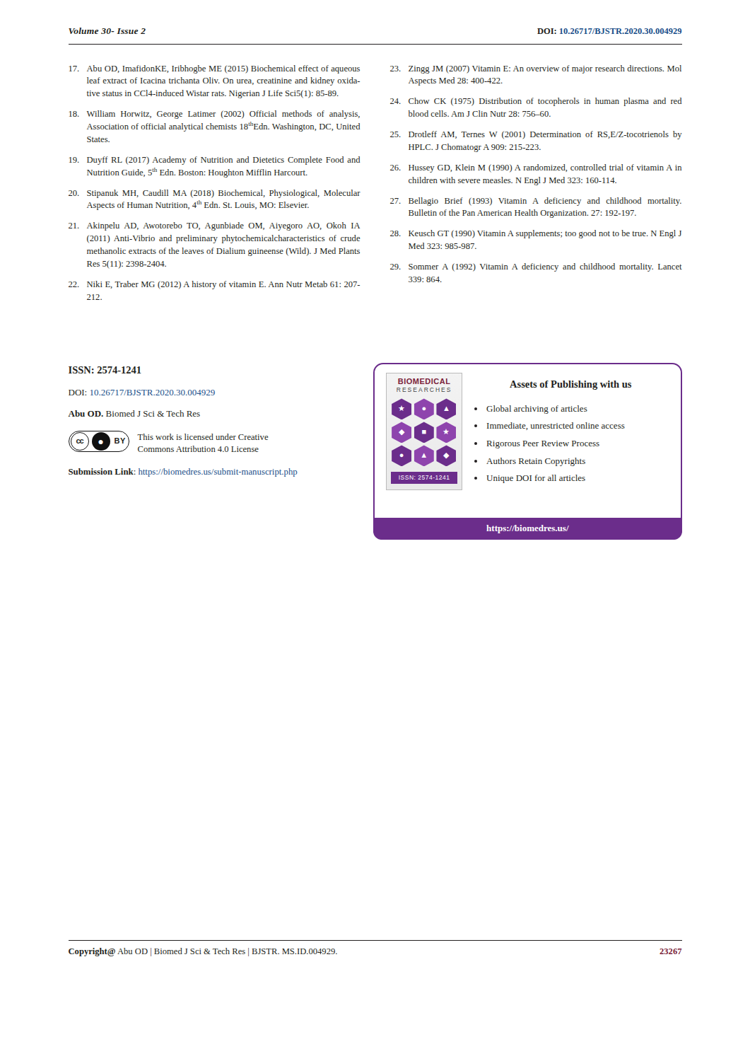Volume 30- Issue 2
DOI: 10.26717/BJSTR.2020.30.004929
17. Abu OD, ImafidonKE, Iribhogbe ME (2015) Biochemical effect of aqueous leaf extract of Icacina trichanta Oliv. On urea, creatinine and kidney oxidative status in CCl4-induced Wistar rats. Nigerian J Life Sci5(1): 85-89.
18. William Horwitz, George Latimer (2002) Official methods of analysis, Association of official analytical chemists 18thEdn. Washington, DC, United States.
19. Duyff RL (2017) Academy of Nutrition and Dietetics Complete Food and Nutrition Guide, 5th Edn. Boston: Houghton Mifflin Harcourt.
20. Stipanuk MH, Caudill MA (2018) Biochemical, Physiological, Molecular Aspects of Human Nutrition, 4th Edn. St. Louis, MO: Elsevier.
21. Akinpelu AD, Awotorebo TO, Agunbiade OM, Aiyegoro AO, Okoh IA (2011) Anti-Vibrio and preliminary phytochemicalcharacteristics of crude methanolic extracts of the leaves of Dialium guineense (Wild). J Med Plants Res 5(11): 2398-2404.
22. Niki E, Traber MG (2012) A history of vitamin E. Ann Nutr Metab 61: 207-212.
23. Zingg JM (2007) Vitamin E: An overview of major research directions. Mol Aspects Med 28: 400-422.
24. Chow CK (1975) Distribution of tocopherols in human plasma and red blood cells. Am J Clin Nutr 28: 756–60.
25. Drotleff AM, Ternes W (2001) Determination of RS,E/Z-tocotrienols by HPLC. J Chomatogr A 909: 215-223.
26. Hussey GD, Klein M (1990) A randomized, controlled trial of vitamin A in children with severe measles. N Engl J Med 323: 160-114.
27. Bellagio Brief (1993) Vitamin A deficiency and childhood mortality. Bulletin of the Pan American Health Organization. 27: 192-197.
28. Keusch GT (1990) Vitamin A supplements; too good not to be true. N Engl J Med 323: 985-987.
29. Sommer A (1992) Vitamin A deficiency and childhood mortality. Lancet 339: 864.
ISSN: 2574-1241
DOI: 10.26717/BJSTR.2020.30.004929
Abu OD. Biomed J Sci & Tech Res
cc
●
BY
This work is licensed under Creative
Commons Attribution 4.0 License
Submission Link: https://biomedres.us/submit-manuscript.php
BIOMEDICAL
RESEARCHES
★
●
▲
◆
■
★
●
▲
◆
ISSN: 2574-1241
Assets of Publishing with us
Global archiving of articles
Immediate, unrestricted online access
Rigorous Peer Review Process
Authors Retain Copyrights
Unique DOI for all articles
https://biomedres.us/
Copyright@ Abu OD | Biomed J Sci & Tech Res | BJSTR. MS.ID.004929.
23267